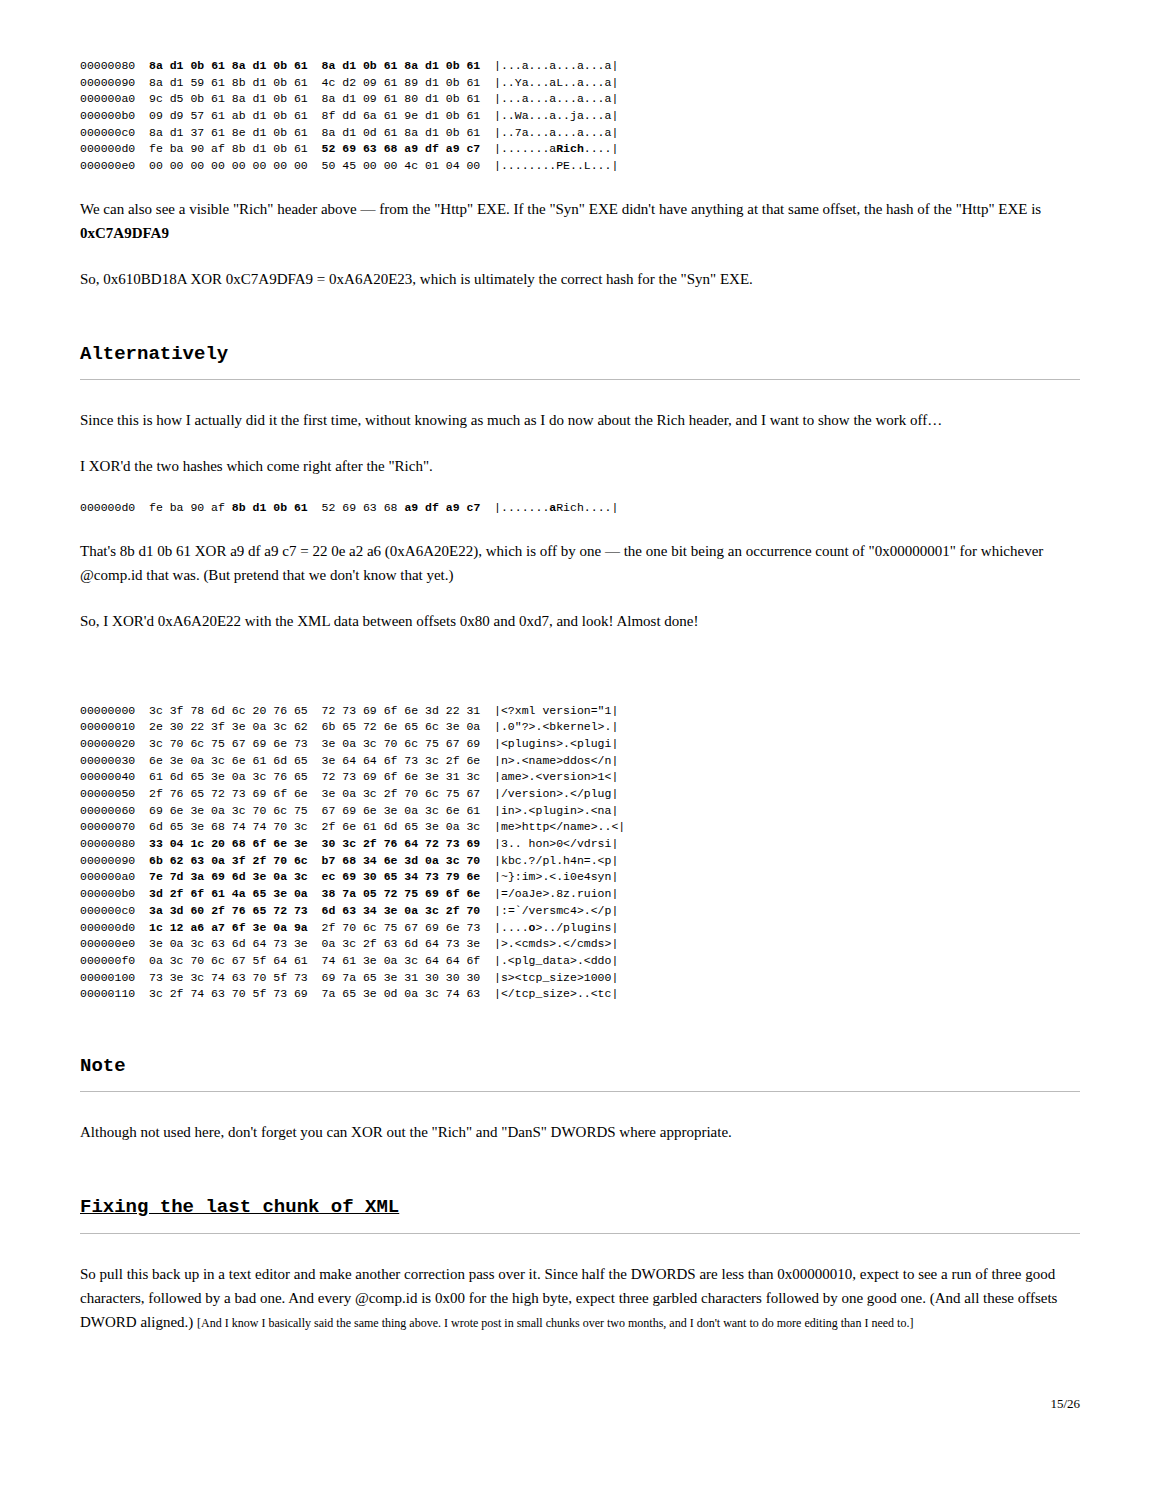00000080  8a d1 0b 61 8a d1 0b 61  8a d1 0b 61 8a d1 0b 61  |...a...a...a...a|
00000090  8a d1 59 61 8b d1 0b 61  4c d2 09 61 89 d1 0b 61  |..Ya...aL..a...a|
000000a0  9c d5 0b 61 8a d1 0b 61  8a d1 09 61 80 d1 0b 61  |...a...a...a...a|
000000b0  09 d9 57 61 ab d1 0b 61  8f dd 6a 61 9e d1 0b 61  |..Wa...a..ja...a|
000000c0  8a d1 37 61 8e d1 0b 61  8a d1 0d 61 8a d1 0b 61  |..7a...a...a...a|
000000d0  fe ba 90 af 8b d1 0b 61  52 69 63 68 a9 df a9 c7  |.......aRich....|
000000e0  00 00 00 00 00 00 00 00  50 45 00 00 4c 01 04 00  |........PE..L...|
We can also see a visible "Rich" header above — from the "Http" EXE. If the "Syn" EXE didn't have anything at that same offset, the hash of the "Http" EXE is 0xC7A9DFA9
So, 0x610BD18A XOR 0xC7A9DFA9 = 0xA6A20E23, which is ultimately the correct hash for the "Syn" EXE.
Alternatively
Since this is how I actually did it the first time, without knowing as much as I do now about the Rich header, and I want to show the work off…
I XOR'd the two hashes which come right after the "Rich".
000000d0  fe ba 90 af 8b d1 0b 61  52 69 63 68 a9 df a9 c7  |.......a Rich....|
That's 8b d1 0b 61 XOR a9 df a9 c7 = 22 0e a2 a6 (0xA6A20E22), which is off by one — the one bit being an occurrence count of "0x00000001" for whichever @comp.id that was. (But pretend that we don't know that yet.)
So, I XOR'd 0xA6A20E22 with the XML data between offsets 0x80 and 0xd7, and look! Almost done!
00000000  3c 3f 78 6d 6c 20 76 65  72 73 69 6f 6e 3d 22 31  |<?xml version="1|
00000010  2e 30 22 3f 3e 0a 3c 62  6b 65 72 6e 65 6c 3e 0a  |.0"?>.<bkernel>.|
00000020  3c 70 6c 75 67 69 6e 73  3e 0a 3c 70 6c 75 67 69  |<plugins>.<plugi|
00000030  6e 3e 0a 3c 6e 61 6d 65  3e 64 64 6f 73 3c 2f 6e  |n>.<name>ddos</n|
00000040  61 6d 65 3e 0a 3c 76 65  72 73 69 6f 6e 3e 31 3c  |ame>.<version>1<|
00000050  2f 76 65 72 73 69 6f 6e  3e 0a 3c 2f 70 6c 75 67  |/version>.</plug|
00000060  69 6e 3e 0a 3c 70 6c 75  67 69 6e 3e 0a 3c 6e 61  |in>.<plugin>.<na|
00000070  6d 65 3e 68 74 74 70 3c  2f 6e 61 6d 65 3e 0a 3c  |me>http</name>..<|
00000080  33 04 1c 20 68 6f 6e 3e  30 3c 2f 76 64 72 73 69  |3.. hon>0</vdrsi|
00000090  6b 62 63 0a 3f 2f 70 6c  b7 68 34 6e 3d 0a 3c 70  |kbc.?/pl.h4n=.<p|
000000a0  7e 7d 3a 69 6d 3e 0a 3c  ec 69 30 65 34 73 79 6e  |~}:im>.<.i0e4syn|
000000b0  3d 2f 6f 61 4a 65 3e 0a  38 7a 05 72 75 69 6f 6e  |=/oaJe>.8z.ruion|
000000c0  3a 3d 60 2f 76 65 72 73  6d 63 34 3e 0a 3c 2f 70  |:=`/versmc4>.</p|
000000d0  1c 12 a6 a7 6f 3e 0a 9a  2f 70 6c 75 67 69 6e 73  |....o>../plugins|
000000e0  3e 0a 3c 63 6d 64 73 3e  0a 3c 2f 63 6d 64 73 3e  |>.<cmds>.</cmds>|
000000f0  0a 3c 70 6c 67 5f 64 61  74 61 3e 0a 3c 64 64 6f  |.<plg_data>.<ddo|
00000100  73 3e 3c 74 63 70 5f 73  69 7a 65 3e 31 30 30 30  |s><tcp_size>1000|
00000110  3c 2f 74 63 70 5f 73 69  7a 65 3e 0d 0a 3c 74 63  |</tcp_size>..<tc|
Note
Although not used here, don't forget you can XOR out the "Rich" and "DanS" DWORDS where appropriate.
Fixing the last chunk of XML
So pull this back up in a text editor and make another correction pass over it. Since half the DWORDS are less than 0x00000010, expect to see a run of three good characters, followed by a bad one. And every @comp.id is 0x00 for the high byte, expect three garbled characters followed by one good one. (And all these offsets DWORD aligned.) [And I know I basically said the same thing above. I wrote post in small chunks over two months, and I don't want to do more editing than I need to.]
15/26